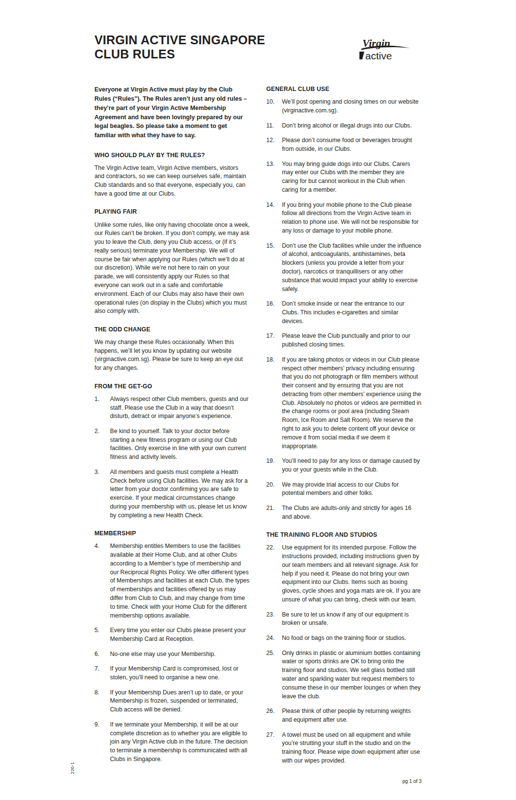Virgin Active Singapore
Club Rules
Virgin Active Virgin active
Everyone at Virgin Active must play by the Club Rules (“Rules”). The Rules aren’t just any old rules – they’re part of your Virgin Active Membership Agreement and have been lovingly prepared by our legal beagles. So please take a moment to get familiar with what they have to say.
Who should play by the rules?
The Virgin Active team, Virgin Active members, visitors and contractors, so we can keep ourselves safe, maintain Club standards and so that everyone, especially you, can have a good time at our Clubs.
Playing fair
Unlike some rules, like only having chocolate once a week, our Rules can’t be broken. If you don’t comply, we may ask you to leave the Club, deny you Club access, or (if it’s really serious) terminate your Membership. We will of course be fair when applying our Rules (which we’ll do at our discretion). While we’re not here to rain on your parade, we will consistently apply our Rules so that everyone can work out in a safe and comfortable environment. Each of our Clubs may also have their own operational rules (on display in the Clubs) which you must also comply with.
The odd change
We may change these Rules occasionally. When this happens, we’ll let you know by updating our website (virginactive.com.sg). Please be sure to keep an eye out for any changes.
From the get-go
Always respect other Club members, guests and our staff. Please use the Club in a way that doesn’t disturb, detract or impair anyone’s experience.
Be kind to yourself. Talk to your doctor before starting a new fitness program or using our Club facilities. Only exercise in line with your own current fitness and activity levels.
All members and guests must complete a Health Check before using Club facilities. We may ask for a letter from your doctor confirming you are safe to exercise. If your medical circumstances change during your membership with us, please let us know by completing a new Health Check.
Membership
Membership entitles Members to use the facilities available at their Home Club, and at other Clubs according to a Member’s type of membership and our Reciprocal Rights Policy. We offer different types of Memberships and facilities at each Club, the types of memberships and facilities offered by us may differ from Club to Club, and may change from time to time. Check with your Home Club for the different membership options available.
Every time you enter our Clubs please present your Membership Card at Reception.
No-one else may use your Membership.
If your Membership Card is compromised, lost or stolen, you’ll need to organise a new one.
If your Membership Dues aren’t up to date, or your Membership is frozen, suspended or terminated, Club access will be denied.
If we terminate your Membership, it will be at our complete discretion as to whether you are eligible to join any Virgin Active club in the future. The decision to terminate a membership is communicated with all Clubs in Singapore.
General club use
We’ll post opening and closing times on our website (virginactive.com.sg).
Don’t bring alcohol or illegal drugs into our Clubs.
Please don’t consume food or beverages brought from outside, in our Clubs.
You may bring guide dogs into our Clubs. Carers may enter our Clubs with the member they are caring for but cannot workout in the Club when caring for a member.
If you bring your mobile phone to the Club please follow all directions from the Virgin Active team in relation to phone use. We will not be responsible for any loss or damage to your mobile phone.
Don’t use the Club facilities while under the influence of alcohol, anticoagulants, antihistamines, beta blockers (unless you provide a letter from your doctor), narcotics or tranquillisers or any other substance that would impact your ability to exercise safely.
Don’t smoke inside or near the entrance to our Clubs. This includes e-cigarettes and similar devices.
Please leave the Club punctually and prior to our published closing times.
If you are taking photos or videos in our Club please respect other members’ privacy including ensuring that you do not photograph or film members without their consent and by ensuring that you are not detracting from other members’ experience using the Club. Absolutely no photos or videos are permitted in the change rooms or pool area (including Steam Room, Ice Room and Salt Room). We reserve the right to ask you to delete content off your device or remove it from social media if we deem it inappropriate.
You’ll need to pay for any loss or damage caused by you or your guests while in the Club.
We may provide trial access to our Clubs for potential members and other folks.
The Clubs are adults-only and strictly for ages 16 and above.
The training floor and studios
Use equipment for its intended purpose. Follow the instructions provided, including instructions given by our team members and all relevant signage. Ask for help if you need it. Please do not bring your own equipment into our Clubs. Items such as boxing gloves, cycle shoes and yoga mats are ok. If you are unsure of what you can bring, check with our team.
Be sure to let us know if any of our equipment is broken or unsafe.
No food or bags on the training floor or studios.
Only drinks in plastic or aluminium bottles containing water or sports drinks are OK to bring onto the training floor and studios. We sell glass bottled still water and sparkling water but request members to consume these in our member lounges or when they leave the club.
Please think of other people by returning weights and equipment after use.
A towel must be used on all equipment and while you’re strutting your stuff in the studio and on the training floor. Please wipe down equipment after use with our wipes provided.
220-1
pg 1 of 3